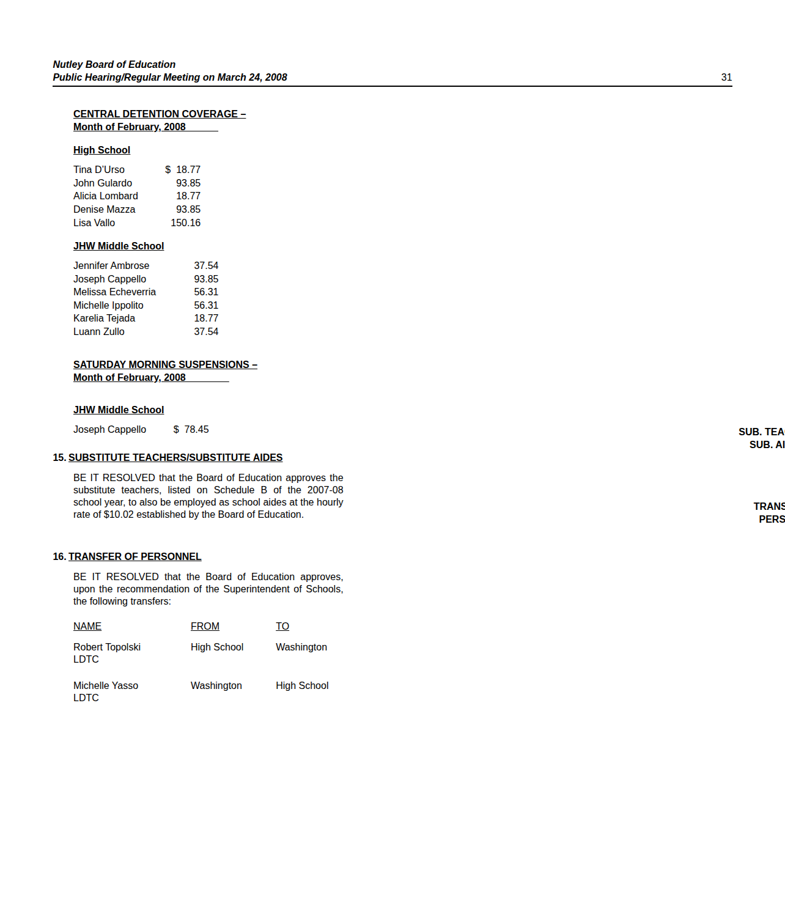Nutley Board of Education
Public Hearing/Regular Meeting on March 24, 2008
31
CENTRAL DETENTION COVERAGE –
Month of February, 2008
High School
| Tina D’Urso | $ 18.77 |
| John Gulardo | 93.85 |
| Alicia Lombard | 18.77 |
| Denise Mazza | 93.85 |
| Lisa Vallo | 150.16 |
JHW Middle School
| Jennifer Ambrose | 37.54 |
| Joseph Cappello | 93.85 |
| Melissa Echeverria | 56.31 |
| Michelle Ippolito | 56.31 |
| Karelia Tejada | 18.77 |
| Luann Zullo | 37.54 |
SATURDAY MORNING SUSPENSIONS –
Month of February, 2008
JHW Middle School
| Joseph Cappello | $ 78.45 |
SUB. TEACHERS/
SUB. AIDES B
15. SUBSTITUTE TEACHERS/SUBSTITUTE AIDES
BE IT RESOLVED that the Board of Education approves the substitute teachers, listed on Schedule B of the 2007-08 school year, to also be employed as school aides at the hourly rate of $10.02 established by the Board of Education.
TRANSFER OF
PERSONNEL
16. TRANSFER OF PERSONNEL
BE IT RESOLVED that the Board of Education approves, upon the recommendation of the Superintendent of Schools, the following transfers:
| NAME | FROM | TO |
| --- | --- | --- |
| Robert Topolski LDTC | High School | Washington |
| Michelle Yasso LDTC | Washington | High School |